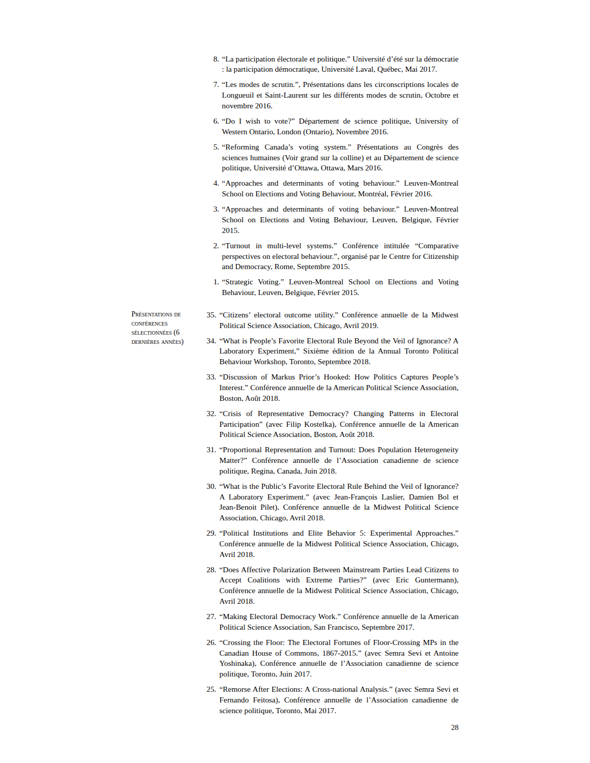8.“La participation électorale et politique.” Université d’été sur la démocratie : la participation démocratique, Université Laval, Québec, Mai 2017.
7.“Les modes de scrutin.”, Présentations dans les circonscriptions locales de Longueuil et Saint-Laurent sur les différents modes de scrutin, Octobre et novembre 2016.
6.“Do I wish to vote?” Département de science politique, University of Western Ontario, London (Ontario), Novembre 2016.
5.“Reforming Canada’s voting system.” Présentations au Congrès des sciences humaines (Voir grand sur la colline) et au Département de science politique, Université d’Ottawa, Ottawa, Mars 2016.
4.“Approaches and determinants of voting behaviour.” Leuven-Montreal School on Elections and Voting Behaviour, Montréal, Février 2016.
3.“Approaches and determinants of voting behaviour.” Leuven-Montreal School on Elections and Voting Behaviour, Leuven, Belgique, Février 2015.
2.“Turnout in multi-level systems.” Conférence intitulée “Comparative perspectives on electoral behaviour.”, organisé par le Centre for Citizenship and Democracy, Rome, Septembre 2015.
1.“Strategic Voting.” Leuven-Montreal School on Elections and Voting Behaviour, Leuven, Belgique, Février 2015.
Présentations de conférences sélectionnées (6 dernières années)
35.“Citizens’ electoral outcome utility.” Conférence annuelle de la Midwest Political Science Association, Chicago, Avril 2019.
34.“What is People’s Favorite Electoral Rule Beyond the Veil of Ignorance? A Laboratory Experiment,” Sixième édition de la Annual Toronto Political Behaviour Workshop, Toronto, Septembre 2018.
33.“Discussion of Markus Prior’s Hooked: How Politics Captures People’s Interest.” Conférence annuelle de la American Political Science Association, Boston, Août 2018.
32.“Crisis of Representative Democracy? Changing Patterns in Electoral Participation” (avec Filip Kostelka), Conférence annuelle de la American Political Science Association, Boston, Août 2018.
31.“Proportional Representation and Turnout: Does Population Heterogeneity Matter?” Conférence annuelle de l’Association canadienne de science politique, Regina, Canada, Juin 2018.
30.“What is the Public’s Favorite Electoral Rule Behind the Veil of Ignorance? A Laboratory Experiment.” (avec Jean-François Laslier, Damien Bol et Jean-Benoit Pilet), Conférence annuelle de la Midwest Political Science Association, Chicago, Avril 2018.
29.“Political Institutions and Elite Behavior 5: Experimental Approaches.” Conférence annuelle de la Midwest Political Science Association, Chicago, Avril 2018.
28.“Does Affective Polarization Between Mainstream Parties Lead Citizens to Accept Coalitions with Extreme Parties?” (avec Eric Guntermann), Conférence annuelle de la Midwest Political Science Association, Chicago, Avril 2018.
27.“Making Electoral Democracy Work.” Conférence annuelle de la American Political Science Association, San Francisco, Septembre 2017.
26.“Crossing the Floor: The Electoral Fortunes of Floor-Crossing MPs in the Canadian House of Commons, 1867-2015.” (avec Semra Sevi et Antoine Yoshinaka), Conférence annuelle de l’Association canadienne de science politique, Toronto, Juin 2017.
25.“Remorse After Elections: A Cross-national Analysis.” (avec Semra Sevi et Fernando Feitosa), Conférence annuelle de l’Association canadienne de science politique, Toronto, Mai 2017.
28